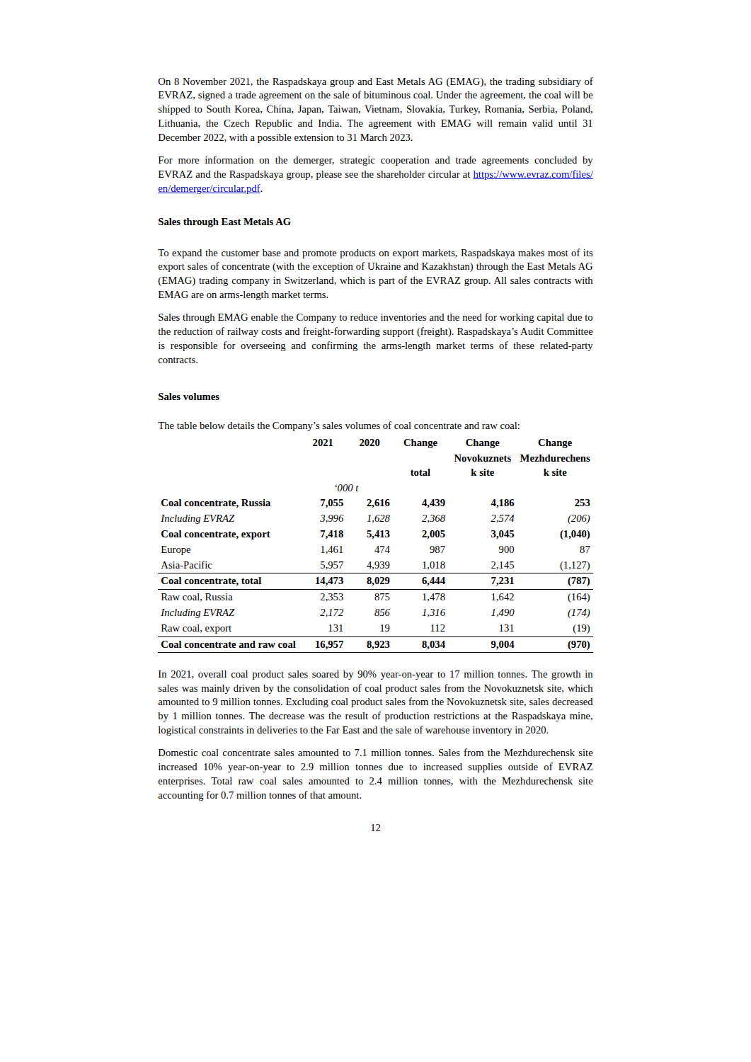On 8 November 2021, the Raspadskaya group and East Metals AG (EMAG), the trading subsidiary of EVRAZ, signed a trade agreement on the sale of bituminous coal. Under the agreement, the coal will be shipped to South Korea, China, Japan, Taiwan, Vietnam, Slovakia, Turkey, Romania, Serbia, Poland, Lithuania, the Czech Republic and India. The agreement with EMAG will remain valid until 31 December 2022, with a possible extension to 31 March 2023.
For more information on the demerger, strategic cooperation and trade agreements concluded by EVRAZ and the Raspadskaya group, please see the shareholder circular at https://www.evraz.com/files/en/demerger/circular.pdf.
Sales through East Metals AG
To expand the customer base and promote products on export markets, Raspadskaya makes most of its export sales of concentrate (with the exception of Ukraine and Kazakhstan) through the East Metals AG (EMAG) trading company in Switzerland, which is part of the EVRAZ group. All sales contracts with EMAG are on arms-length market terms.
Sales through EMAG enable the Company to reduce inventories and the need for working capital due to the reduction of railway costs and freight-forwarding support (freight). Raspadskaya’s Audit Committee is responsible for overseeing and confirming the arms-length market terms of these related-party contracts.
Sales volumes
The table below details the Company’s sales volumes of coal concentrate and raw coal:
| | 2021 | 2020 | Change | Change | Change |
| --- | --- | --- | --- | --- | --- |
| | | | total | Novokuznets k site | Mezhdurechens k site |
| | ‘000 t | | | |
| Coal concentrate, Russia | 7,055 | 2,616 | 4,439 | 4,186 | 253 |
| Including EVRAZ | 3,996 | 1,628 | 2,368 | 2,574 | (206) |
| Coal concentrate, export | 7,418 | 5,413 | 2,005 | 3,045 | (1,040) |
| Europe | 1,461 | 474 | 987 | 900 | 87 |
| Asia-Pacific | 5,957 | 4,939 | 1,018 | 2,145 | (1,127) |
| Coal concentrate, total | 14,473 | 8,029 | 6,444 | 7,231 | (787) |
| Raw coal, Russia | 2,353 | 875 | 1,478 | 1,642 | (164) |
| Including EVRAZ | 2,172 | 856 | 1,316 | 1,490 | (174) |
| Raw coal, export | 131 | 19 | 112 | 131 | (19) |
| Coal concentrate and raw coal | 16,957 | 8,923 | 8,034 | 9,004 | (970) |
In 2021, overall coal product sales soared by 90% year-on-year to 17 million tonnes. The growth in sales was mainly driven by the consolidation of coal product sales from the Novokuznetsk site, which amounted to 9 million tonnes. Excluding coal product sales from the Novokuznetsk site, sales decreased by 1 million tonnes. The decrease was the result of production restrictions at the Raspadskaya mine, logistical constraints in deliveries to the Far East and the sale of warehouse inventory in 2020.
Domestic coal concentrate sales amounted to 7.1 million tonnes. Sales from the Mezhdurechensk site increased 10% year-on-year to 2.9 million tonnes due to increased supplies outside of EVRAZ enterprises. Total raw coal sales amounted to 2.4 million tonnes, with the Mezhdurechensk site accounting for 0.7 million tonnes of that amount.
12